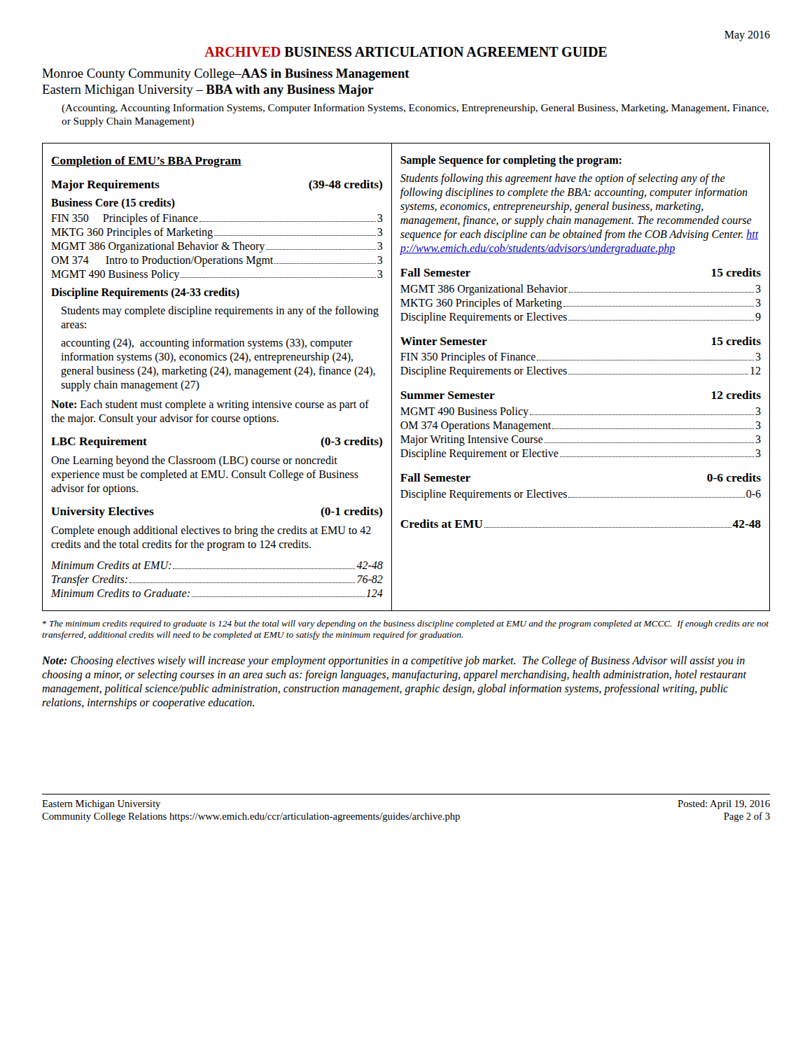May 2016
ARCHIVED BUSINESS ARTICULATION AGREEMENT GUIDE
Monroe County Community College–AAS in Business Management
Eastern Michigan University – BBA with any Business Major
(Accounting, Accounting Information Systems, Computer Information Systems, Economics, Entrepreneurship, General Business, Marketing, Management, Finance, or Supply Chain Management)
| Completion of EMU’s BBA Program Major Requirements (39-48 credits) Business Core (15 credits) FIN 350 Principles of Finance 3 MKTG 360 Principles of Marketing 3 MGMT 386 Organizational Behavior & Theory 3 OM 374 Intro to Production/Operations Mgmt 3 MGMT 490 Business Policy 3 Discipline Requirements (24-33 credits) Students may complete discipline requirements in any of the following areas: accounting (24), accounting information systems (33), computer information systems (30), economics (24), entrepreneurship (24), general business (24), marketing (24), management (24), finance (24), supply chain management (27) Note: Each student must complete a writing intensive course as part of the major. Consult your advisor for course options. LBC Requirement (0-3 credits) One Learning beyond the Classroom (LBC) course or noncredit experience must be completed at EMU. Consult College of Business advisor for options. University Electives (0-1 credits) Complete enough additional electives to bring the credits at EMU to 42 credits and the total credits for the program to 124 credits. Minimum Credits at EMU: 42-48 Transfer Credits: 76-82 Minimum Credits to Graduate: 124 | Sample Sequence for completing the program: Students following this agreement have the option of selecting any of the following disciplines to complete the BBA: accounting, computer information systems, economics, entrepreneurship, general business, marketing, management, finance, or supply chain management. The recommended course sequence for each discipline can be obtained from the COB Advising Center. http://www.emich.edu/cob/students/advisors/undergraduate.php Fall Semester 15 credits MGMT 386 Organizational Behavior 3 MKTG 360 Principles of Marketing 3 Discipline Requirements or Electives 9 Winter Semester 15 credits FIN 350 Principles of Finance 3 Discipline Requirements or Electives 12 Summer Semester 12 credits MGMT 490 Business Policy 3 OM 374 Operations Management 3 Major Writing Intensive Course 3 Discipline Requirement or Elective 3 Fall Semester 0-6 credits Discipline Requirements or Electives 0-6 Credits at EMU 42-48 |
* The minimum credits required to graduate is 124 but the total will vary depending on the business discipline completed at EMU and the program completed at MCCC. If enough credits are not transferred, additional credits will need to be completed at EMU to satisfy the minimum required for graduation.
Note: Choosing electives wisely will increase your employment opportunities in a competitive job market. The College of Business Advisor will assist you in choosing a minor, or selecting courses in an area such as: foreign languages, manufacturing, apparel merchandising, health administration, hotel restaurant management, political science/public administration, construction management, graphic design, global information systems, professional writing, public relations, internships or cooperative education.
Eastern Michigan University
Community College Relations https://www.emich.edu/ccr/articulation-agreements/guides/archive.php
Posted: April 19, 2016
Page 2 of 3